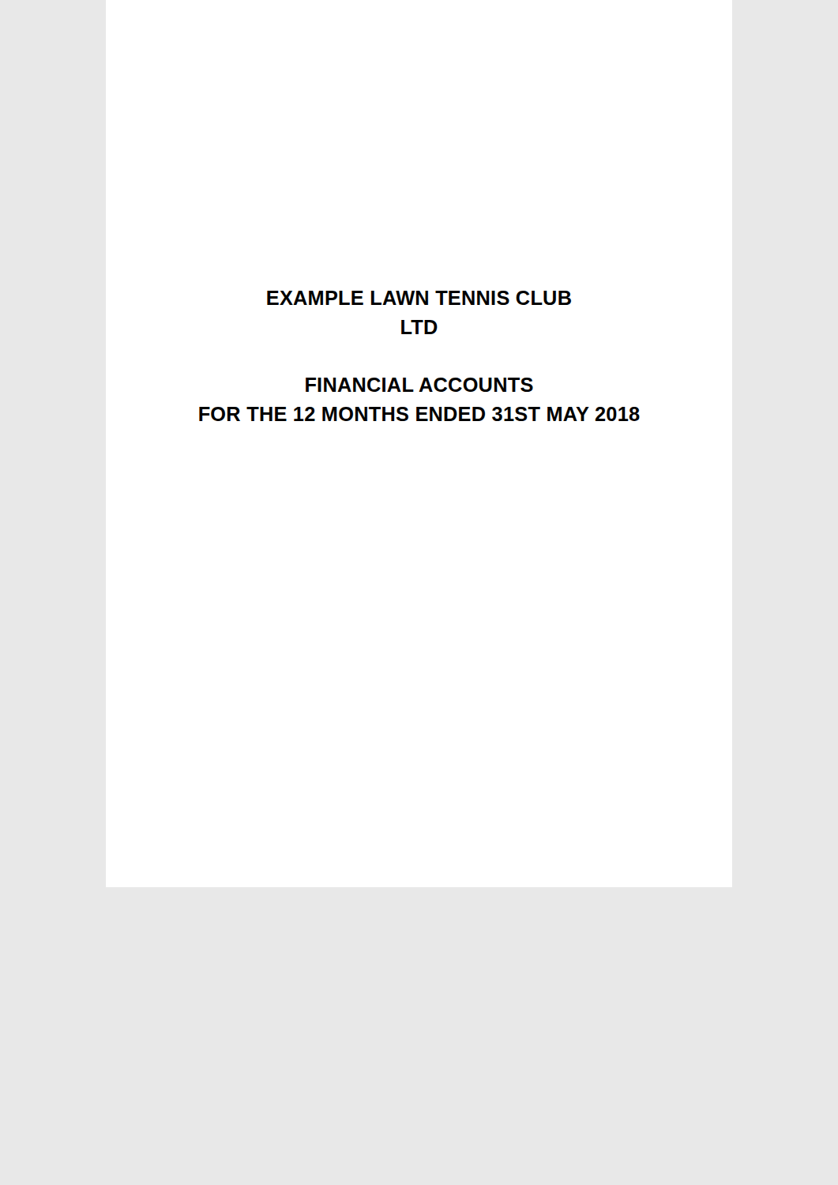EXAMPLE LAWN TENNIS CLUB
LTD
FINANCIAL ACCOUNTS
FOR THE 12 MONTHS ENDED 31ST MAY 2018